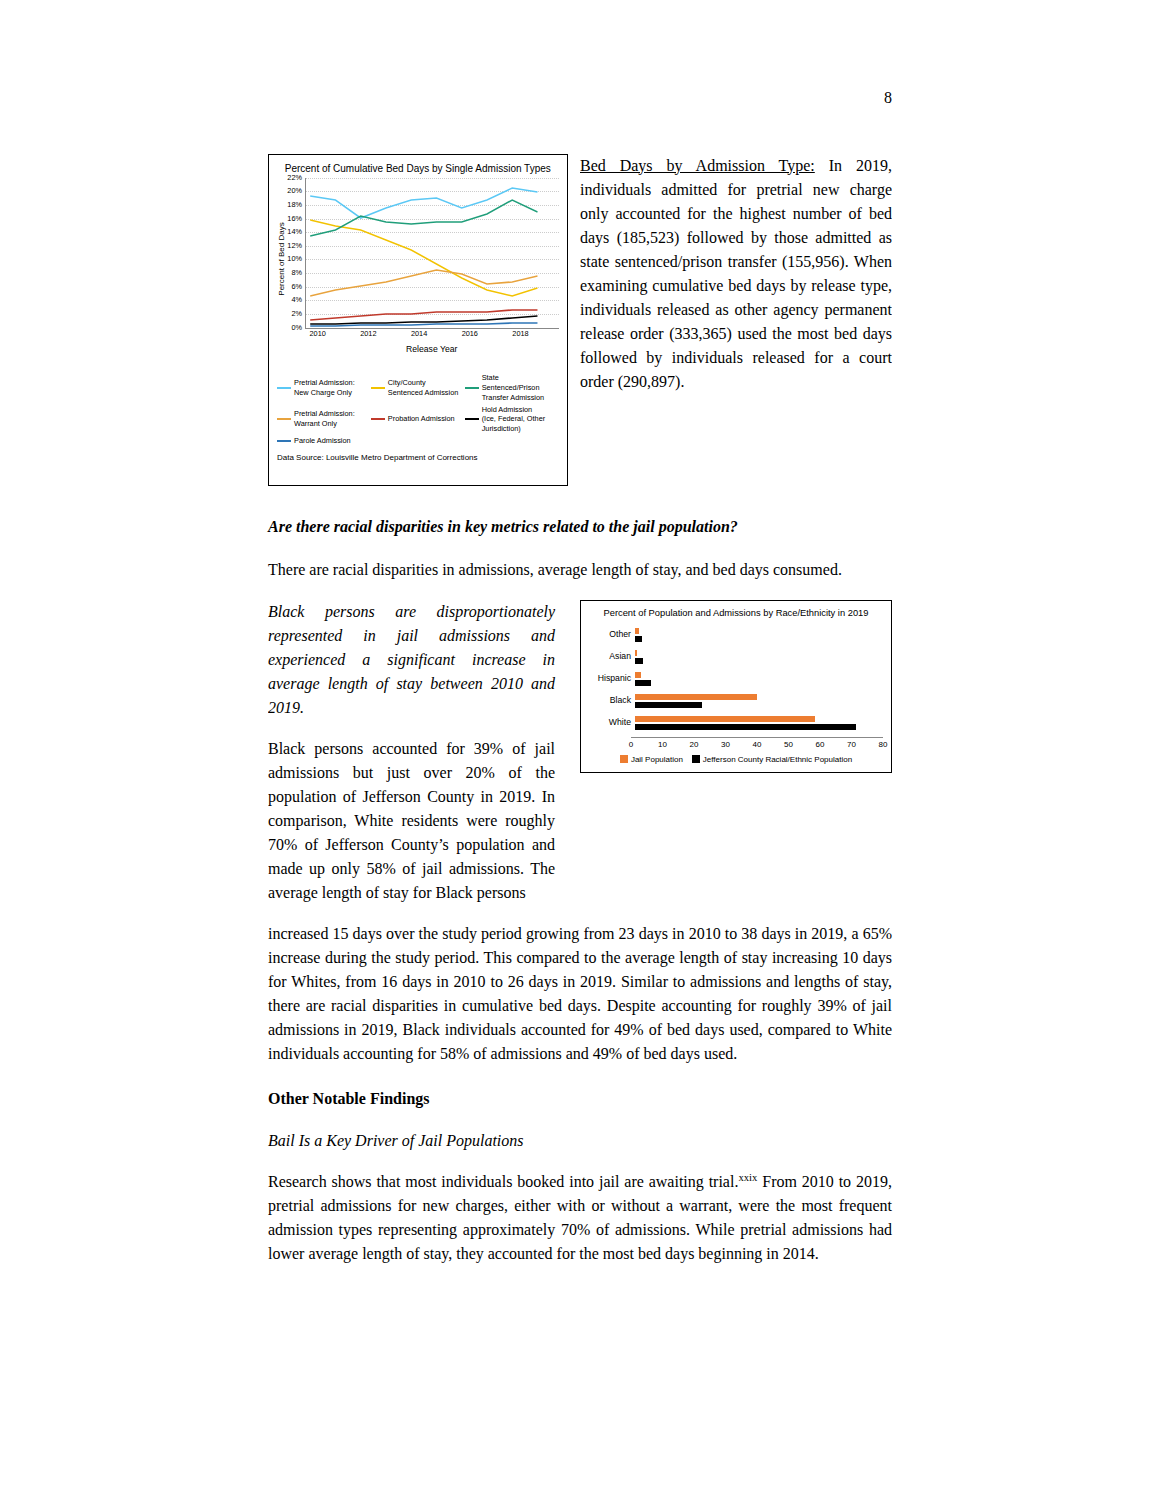8
Percent of Cumulative Bed Days by Single Admission Types
Percent of Bed Days
22% 20% 18% 16% 14% 12% 10% 8% 6% 4% 2% 0%
2010 2012 2014 2016 2018
Release Year
Pretrial Admission:
New Charge Only
City/County
Sentenced Admission
State Sentenced/Prison
Transfer Admission
Pretrial Admission:
Warrant Only
Probation Admission
Hold Admission
(Ice, Federal, Other Jurisdiction)
Parole Admission
Data Source: Louisville Metro Department of Corrections
Bed Days by Admission Type: In 2019, individuals admitted for pretrial new charge only accounted for the highest number of bed days (185,523) followed by those admitted as state sentenced/prison transfer (155,956). When examining cumulative bed days by release type, individuals released as other agency permanent release order (333,365) used the most bed days followed by individuals released for a court order (290,897).
Are there racial disparities in key metrics related to the jail population?
There are racial disparities in admissions, average length of stay, and bed days consumed.
Percent of Population and Admissions by Race/Ethnicity in 2019
Other
Asian
Hispanic
Black
White
0 10 20 30 40 50 60 70 80
Jail Population Jefferson County Racial/Ethnic Population
Black persons are disproportionately represented in jail admissions and experienced a significant increase in average length of stay between 2010 and 2019.
Black persons accounted for 39% of jail admissions but just over 20% of the population of Jefferson County in 2019. In comparison, White residents were roughly 70% of Jefferson County’s population and made up only 58% of jail admissions. The average length of stay for Black persons
increased 15 days over the study period growing from 23 days in 2010 to 38 days in 2019, a 65% increase during the study period. This compared to the average length of stay increasing 10 days for Whites, from 16 days in 2010 to 26 days in 2019. Similar to admissions and lengths of stay, there are racial disparities in cumulative bed days. Despite accounting for roughly 39% of jail admissions in 2019, Black individuals accounted for 49% of bed days used, compared to White individuals accounting for 58% of admissions and 49% of bed days used.
Other Notable Findings
Bail Is a Key Driver of Jail Populations
Research shows that most individuals booked into jail are awaiting trial.xxix From 2010 to 2019, pretrial admissions for new charges, either with or without a warrant, were the most frequent admission types representing approximately 70% of admissions. While pretrial admissions had lower average length of stay, they accounted for the most bed days beginning in 2014.